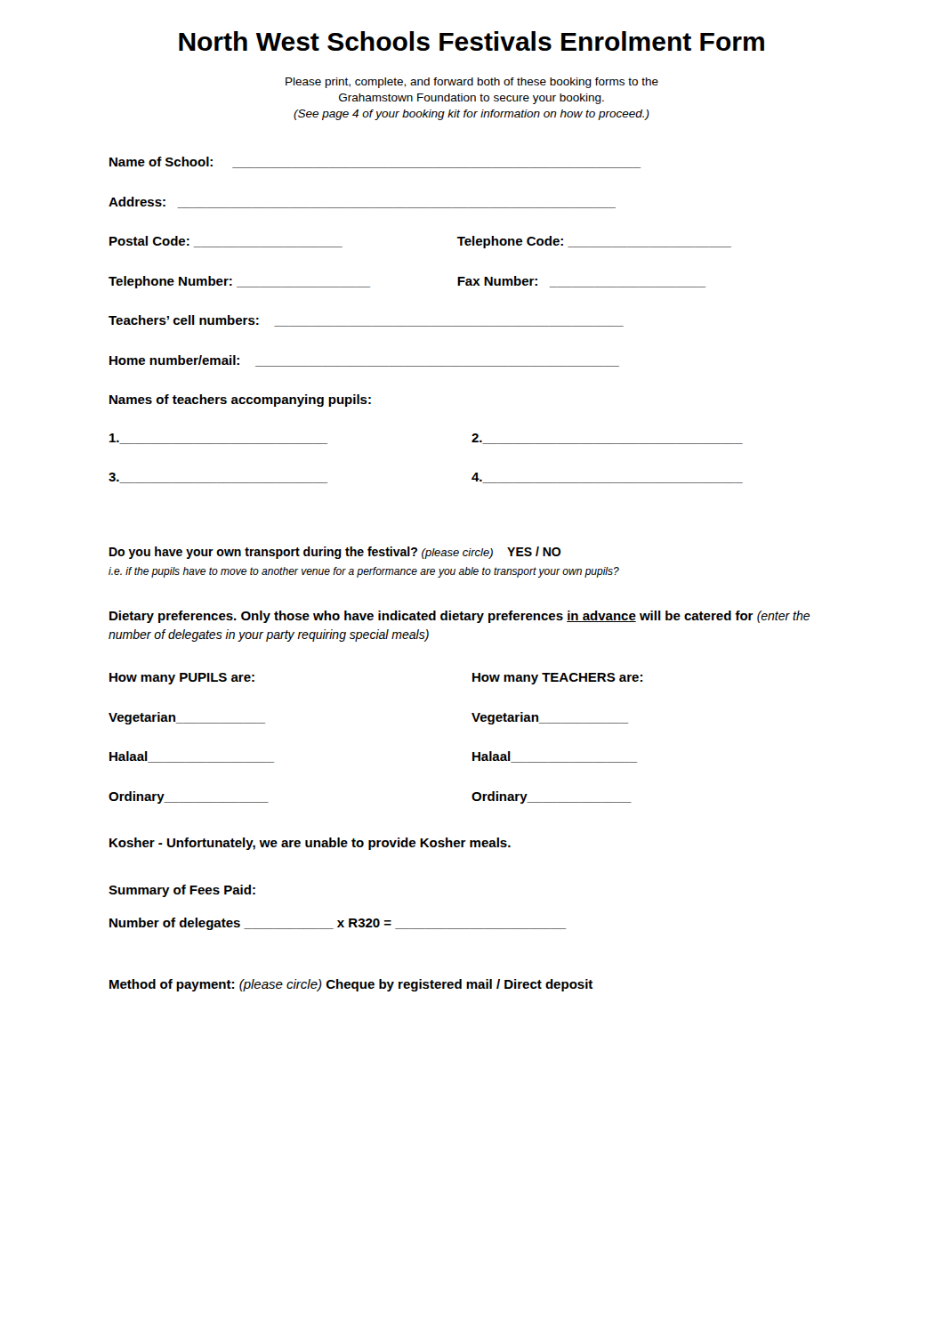North West Schools Festivals Enrolment Form
Please print, complete, and forward both of these booking forms to the
Grahamstown Foundation to secure your booking.
(See page 4 of your booking kit for information on how to proceed.)
Name of School: _______________________________________________________
Address: ___________________________________________________________
Postal Code: ____________________ Telephone Code: ______________________
Telephone Number: __________________ Fax Number: _____________________
Teachers’ cell numbers: _______________________________________________
Home number/email: _________________________________________________
Names of teachers accompanying pupils:
1.____________________________
2.___________________________________
3.____________________________
4.___________________________________
Do you have your own transport during the festival? (please circle) YES / NO
i.e. if the pupils have to move to another venue for a performance are you able to transport your own pupils?
Dietary preferences. Only those who have indicated dietary preferences in advance will be catered for (enter the number of delegates in your party requiring special meals)
How many PUPILS are:
How many TEACHERS are:
Vegetarian____________
Vegetarian____________
Halaal_________________
Halaal_________________
Ordinary______________
Ordinary______________
Kosher - Unfortunately, we are unable to provide Kosher meals.
Summary of Fees Paid:
Number of delegates ____________ x R320 = _______________________
Method of payment: (please circle) Cheque by registered mail / Direct deposit